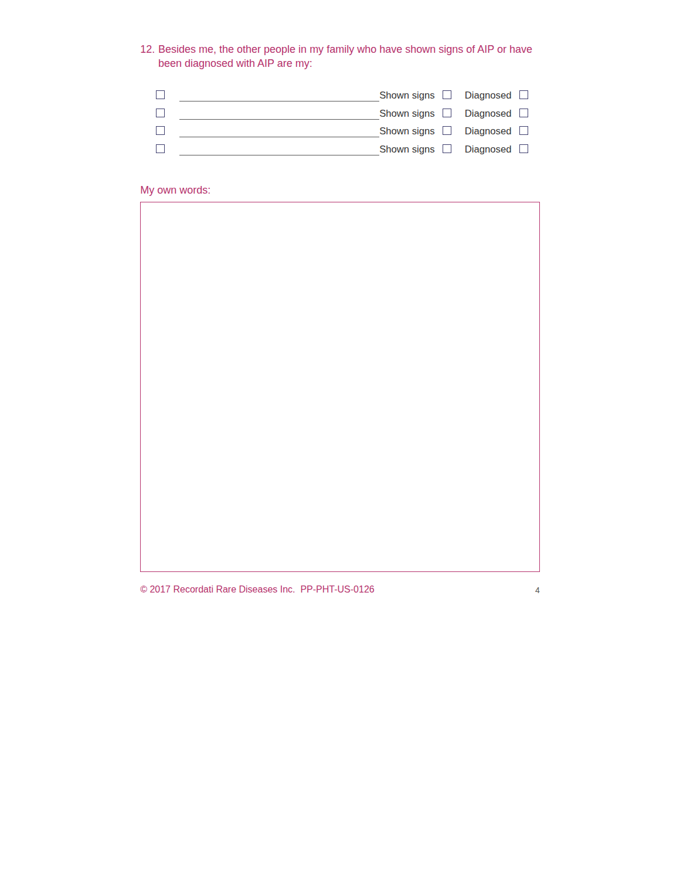12. Besides me, the other people in my family who have shown signs of AIP or have been diagnosed with AIP are my:
| | | Shown signs | Diagnosed |
| | | Shown signs | Diagnosed |
| | | Shown signs | Diagnosed |
| | | Shown signs | Diagnosed |
My own words:
© 2017 Recordati Rare Diseases Inc. PP-PHT-US-0126
4